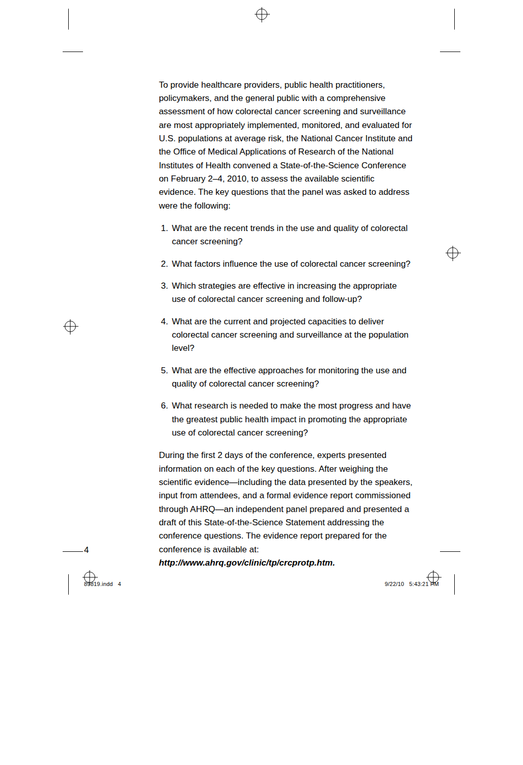To provide healthcare providers, public health practitioners, policymakers, and the general public with a comprehensive assessment of how colorectal cancer screening and surveillance are most appropriately implemented, monitored, and evaluated for U.S. populations at average risk, the National Cancer Institute and the Office of Medical Applications of Research of the National Institutes of Health convened a State-of-the-Science Conference on February 2–4, 2010, to assess the available scientific evidence. The key questions that the panel was asked to address were the following:
What are the recent trends in the use and quality of colorectal cancer screening?
What factors influence the use of colorectal cancer screening?
Which strategies are effective in increasing the appropriate use of colorectal cancer screening and follow-up?
What are the current and projected capacities to deliver colorectal cancer screening and surveillance at the population level?
What are the effective approaches for monitoring the use and quality of colorectal cancer screening?
What research is needed to make the most progress and have the greatest public health impact in promoting the appropriate use of colorectal cancer screening?
During the first 2 days of the conference, experts presented information on each of the key questions. After weighing the scientific evidence—including the data presented by the speakers, input from attendees, and a formal evidence report commissioned through AHRQ—an independent panel prepared and presented a draft of this State-of-the-Science Statement addressing the conference questions. The evidence report prepared for the conference is available at: http://www.ahrq.gov/clinic/tp/crcprotp.htm.
4
89819.indd 4 9/22/10 5:43:21 PM